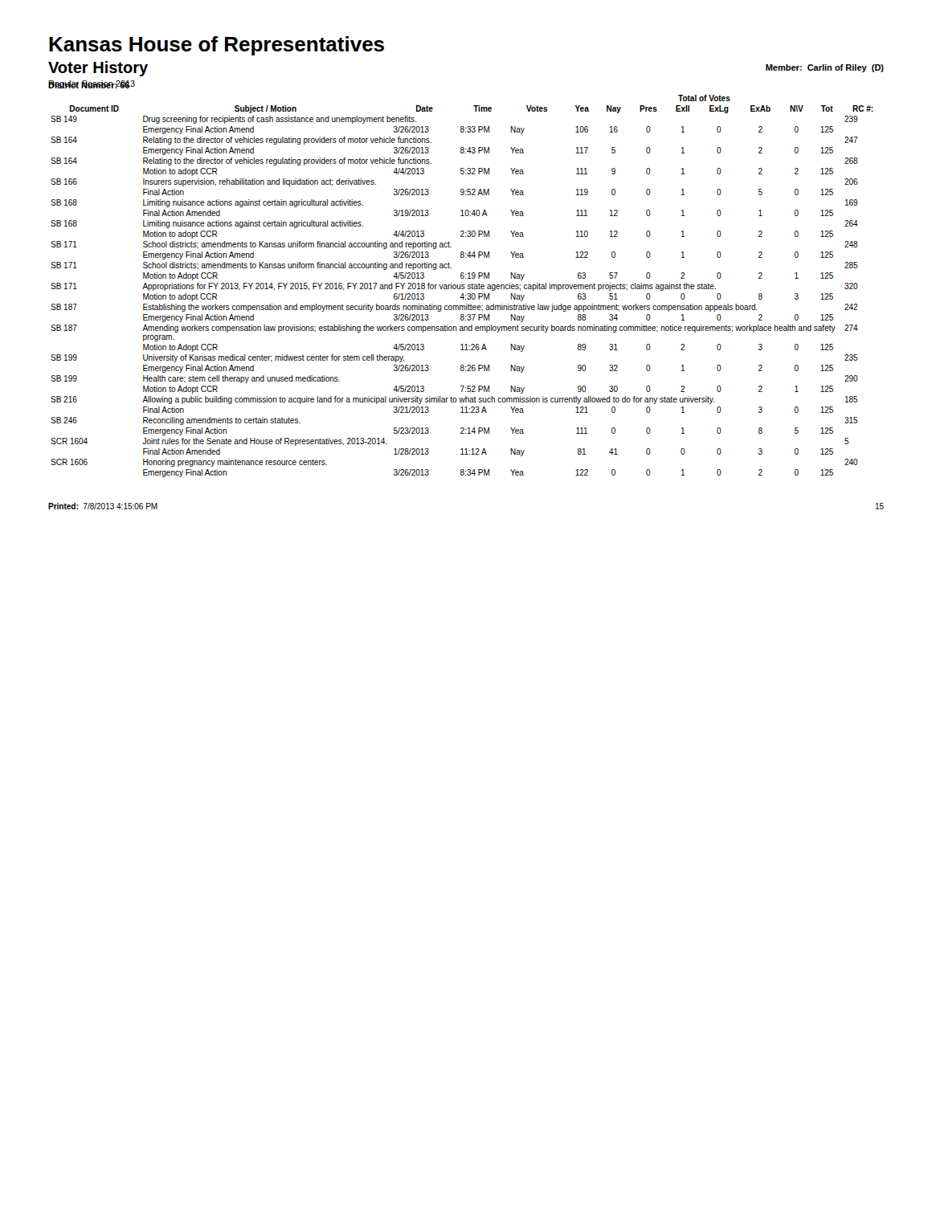Kansas House of Representatives
Voter History
Regular Session 2013
Member: Carlin of Riley (D)
District Number: 66
| | Total of Votes | |
| --- | --- | --- |
| Document ID | Subject / Motion | Date | Time | Votes | Yea | Nay | Pres | ExII | ExLg | ExAb | N\V | Tot | RC #: |
| SB 149 | Drug screening for recipients of cash assistance and unemployment benefits. | 239 |
| | Emergency Final Action Amend | 3/26/2013 | 8:33 PM | Nay | 106 | 16 | 0 | 1 | 0 | 2 | 0 | 125 | |
| SB 164 | Relating to the director of vehicles regulating providers of motor vehicle functions. | 247 |
| | Emergency Final Action Amend | 3/26/2013 | 8:43 PM | Yea | 117 | 5 | 0 | 1 | 0 | 2 | 0 | 125 | |
| SB 164 | Relating to the director of vehicles regulating providers of motor vehicle functions. | 268 |
| | Motion to adopt CCR | 4/4/2013 | 5:32 PM | Yea | 111 | 9 | 0 | 1 | 0 | 2 | 2 | 125 | |
| SB 166 | Insurers supervision, rehabilitation and liquidation act; derivatives. | 206 |
| | Final Action | 3/26/2013 | 9:52 AM | Yea | 119 | 0 | 0 | 1 | 0 | 5 | 0 | 125 | |
| SB 168 | Limiting nuisance actions against certain agricultural activities. | 169 |
| | Final Action Amended | 3/19/2013 | 10:40 A | Yea | 111 | 12 | 0 | 1 | 0 | 1 | 0 | 125 | |
| SB 168 | Limiting nuisance actions against certain agricultural activities. | 264 |
| | Motion to adopt CCR | 4/4/2013 | 2:30 PM | Yea | 110 | 12 | 0 | 1 | 0 | 2 | 0 | 125 | |
| SB 171 | School districts; amendments to Kansas uniform financial accounting and reporting act. | 248 |
| | Emergency Final Action Amend | 3/26/2013 | 8:44 PM | Yea | 122 | 0 | 0 | 1 | 0 | 2 | 0 | 125 | |
| SB 171 | School districts; amendments to Kansas uniform financial accounting and reporting act. | 285 |
| | Motion to Adopt CCR | 4/5/2013 | 6:19 PM | Nay | 63 | 57 | 0 | 2 | 0 | 2 | 1 | 125 | |
| SB 171 | Appropriations for FY 2013, FY 2014, FY 2015, FY 2016, FY 2017 and FY 2018 for various state agencies; capital improvement projects; claims against the state. | 320 |
| | Motion to adopt CCR | 6/1/2013 | 4:30 PM | Nay | 63 | 51 | 0 | 0 | 0 | 8 | 3 | 125 | |
| SB 187 | Establishing the workers compensation and employment security boards nominating committee; administrative law judge appointment; workers compensation appeals board. | 242 |
| | Emergency Final Action Amend | 3/26/2013 | 8:37 PM | Nay | 88 | 34 | 0 | 1 | 0 | 2 | 0 | 125 | |
| SB 187 | Amending workers compensation law provisions; establishing the workers compensation and employment security boards nominating committee; notice requirements; workplace health and safety program. | 274 |
| | Motion to Adopt CCR | 4/5/2013 | 11:26 A | Nay | 89 | 31 | 0 | 2 | 0 | 3 | 0 | 125 | |
| SB 199 | University of Kansas medical center; midwest center for stem cell therapy. | 235 |
| | Emergency Final Action Amend | 3/26/2013 | 8:26 PM | Nay | 90 | 32 | 0 | 1 | 0 | 2 | 0 | 125 | |
| SB 199 | Health care; stem cell therapy and unused medications. | 290 |
| | Motion to Adopt CCR | 4/5/2013 | 7:52 PM | Nay | 90 | 30 | 0 | 2 | 0 | 2 | 1 | 125 | |
| SB 216 | Allowing a public building commission to acquire land for a municipal university similar to what such commission is currently allowed to do for any state university. | 185 |
| | Final Action | 3/21/2013 | 11:23 A | Yea | 121 | 0 | 0 | 1 | 0 | 3 | 0 | 125 | |
| SB 246 | Reconciling amendments to certain statutes. | 315 |
| | Emergency Final Action | 5/23/2013 | 2:14 PM | Yea | 111 | 0 | 0 | 1 | 0 | 8 | 5 | 125 | |
| SCR 1604 | Joint rules for the Senate and House of Representatives, 2013-2014. | 5 |
| | Final Action Amended | 1/28/2013 | 11:12 A | Nay | 81 | 41 | 0 | 0 | 0 | 3 | 0 | 125 | |
| SCR 1606 | Honoring pregnancy maintenance resource centers. | 240 |
| | Emergency Final Action | 3/26/2013 | 8:34 PM | Yea | 122 | 0 | 0 | 1 | 0 | 2 | 0 | 125 | |
Printed: 7/8/2013 4:15:06 PM
15